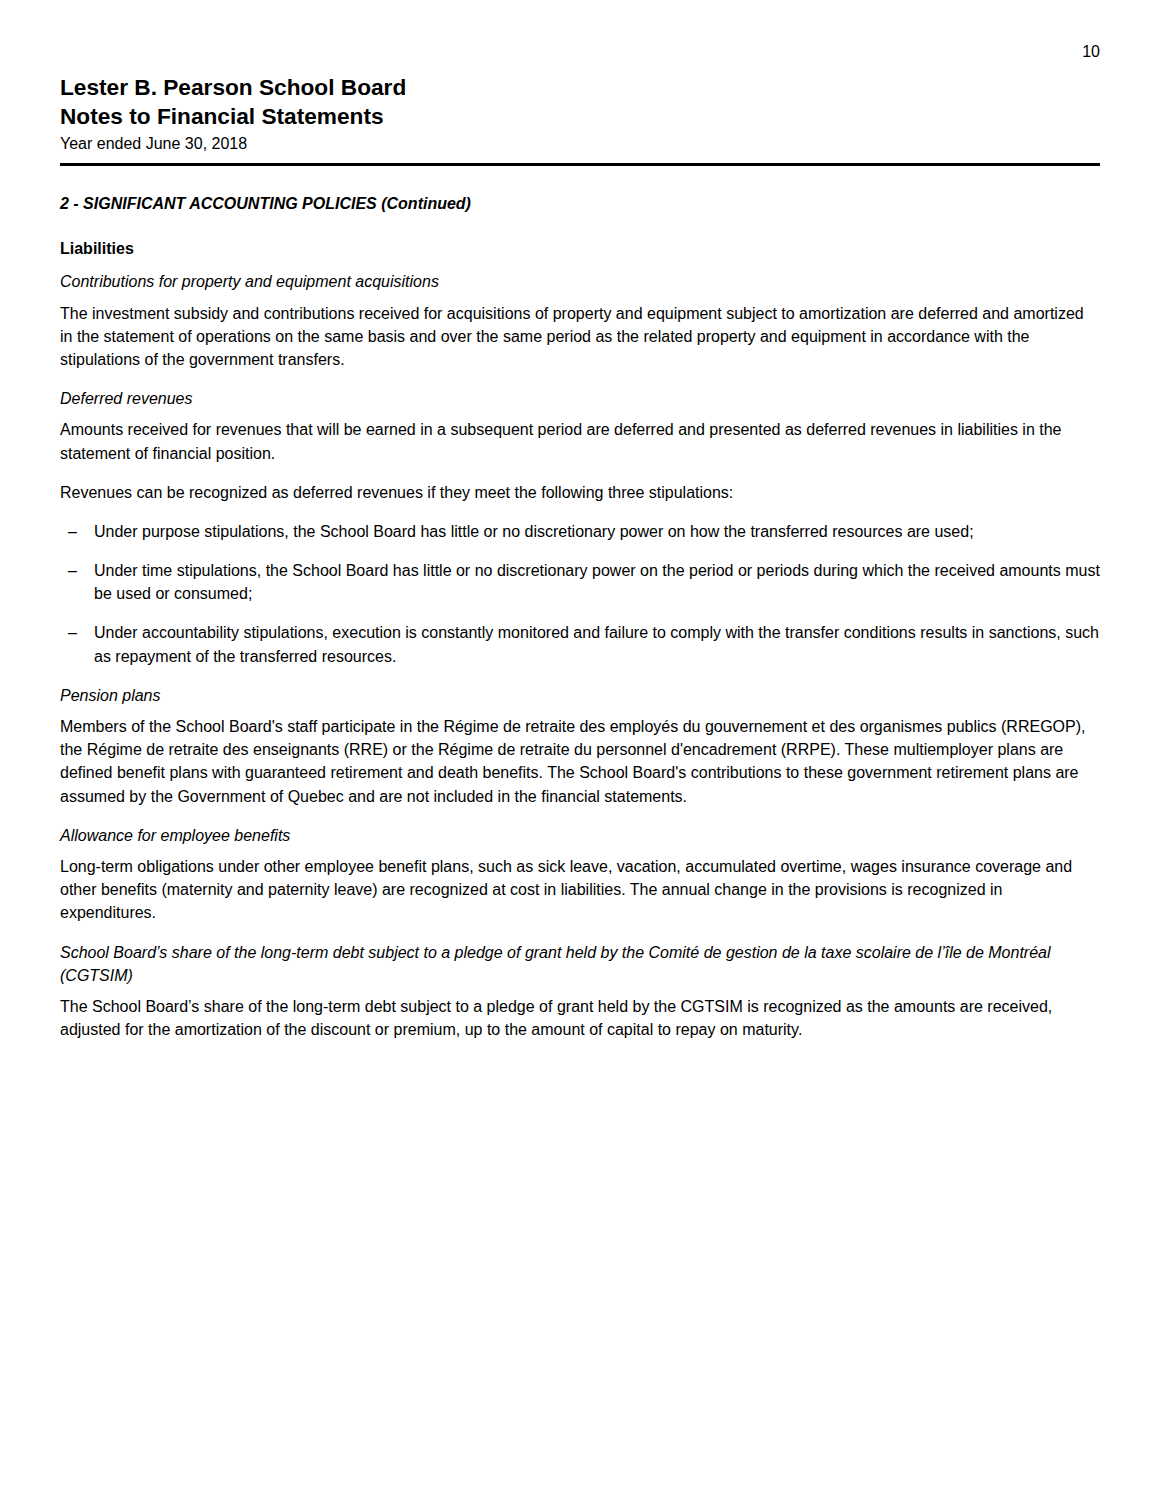10
Lester B. Pearson School Board
Notes to Financial Statements
Year ended June 30, 2018
2 - SIGNIFICANT ACCOUNTING POLICIES (Continued)
Liabilities
Contributions for property and equipment acquisitions
The investment subsidy and contributions received for acquisitions of property and equipment subject to amortization are deferred and amortized in the statement of operations on the same basis and over the same period as the related property and equipment in accordance with the stipulations of the government transfers.
Deferred revenues
Amounts received for revenues that will be earned in a subsequent period are deferred and presented as deferred revenues in liabilities in the statement of financial position.
Revenues can be recognized as deferred revenues if they meet the following three stipulations:
Under purpose stipulations, the School Board has little or no discretionary power on how the transferred resources are used;
Under time stipulations, the School Board has little or no discretionary power on the period or periods during which the received amounts must be used or consumed;
Under accountability stipulations, execution is constantly monitored and failure to comply with the transfer conditions results in sanctions, such as repayment of the transferred resources.
Pension plans
Members of the School Board's staff participate in the Régime de retraite des employés du gouvernement et des organismes publics (RREGOP), the Régime de retraite des enseignants (RRE) or the Régime de retraite du personnel d'encadrement (RRPE). These multiemployer plans are defined benefit plans with guaranteed retirement and death benefits. The School Board's contributions to these government retirement plans are assumed by the Government of Quebec and are not included in the financial statements.
Allowance for employee benefits
Long-term obligations under other employee benefit plans, such as sick leave, vacation, accumulated overtime, wages insurance coverage and other benefits (maternity and paternity leave) are recognized at cost in liabilities. The annual change in the provisions is recognized in expenditures.
School Board’s share of the long-term debt subject to a pledge of grant held by the Comité de gestion de la taxe scolaire de l’île de Montréal (CGTSIM)
The School Board’s share of the long-term debt subject to a pledge of grant held by the CGTSIM is recognized as the amounts are received, adjusted for the amortization of the discount or premium, up to the amount of capital to repay on maturity.